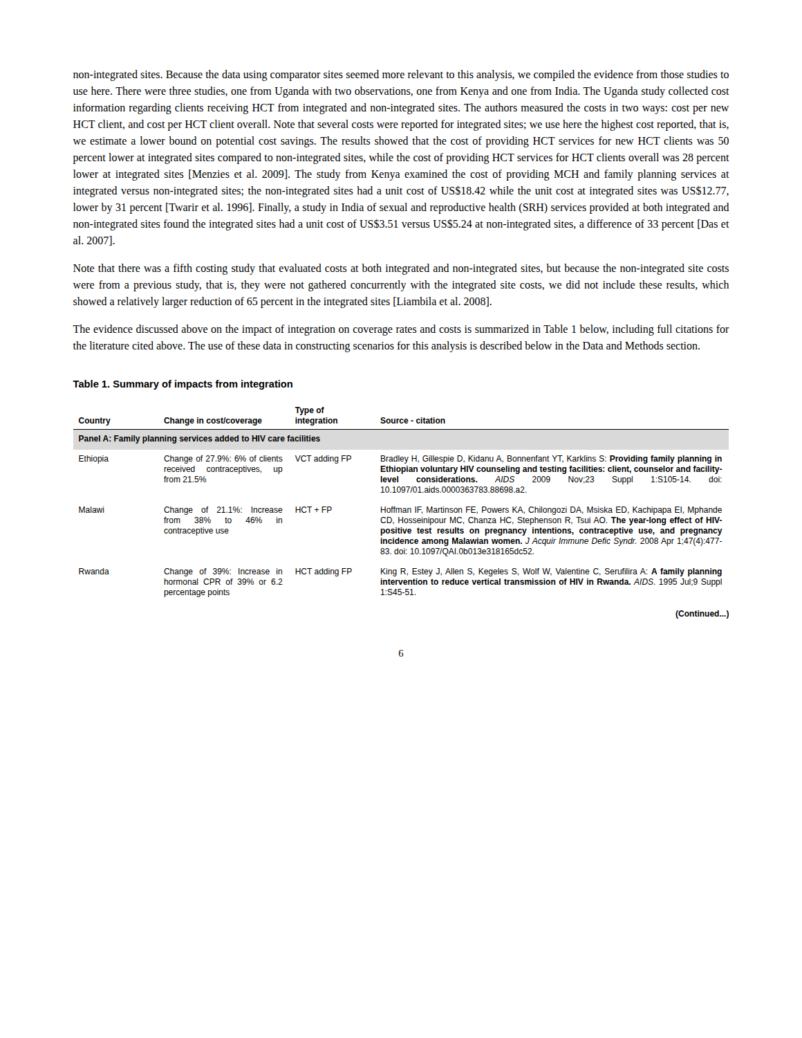non-integrated sites. Because the data using comparator sites seemed more relevant to this analysis, we compiled the evidence from those studies to use here. There were three studies, one from Uganda with two observations, one from Kenya and one from India. The Uganda study collected cost information regarding clients receiving HCT from integrated and non-integrated sites. The authors measured the costs in two ways: cost per new HCT client, and cost per HCT client overall. Note that several costs were reported for integrated sites; we use here the highest cost reported, that is, we estimate a lower bound on potential cost savings. The results showed that the cost of providing HCT services for new HCT clients was 50 percent lower at integrated sites compared to non-integrated sites, while the cost of providing HCT services for HCT clients overall was 28 percent lower at integrated sites [Menzies et al. 2009]. The study from Kenya examined the cost of providing MCH and family planning services at integrated versus non-integrated sites; the non-integrated sites had a unit cost of US$18.42 while the unit cost at integrated sites was US$12.77, lower by 31 percent [Twarir et al. 1996]. Finally, a study in India of sexual and reproductive health (SRH) services provided at both integrated and non-integrated sites found the integrated sites had a unit cost of US$3.51 versus US$5.24 at non-integrated sites, a difference of 33 percent [Das et al. 2007].
Note that there was a fifth costing study that evaluated costs at both integrated and non-integrated sites, but because the non-integrated site costs were from a previous study, that is, they were not gathered concurrently with the integrated site costs, we did not include these results, which showed a relatively larger reduction of 65 percent in the integrated sites [Liambila et al. 2008].
The evidence discussed above on the impact of integration on coverage rates and costs is summarized in Table 1 below, including full citations for the literature cited above. The use of these data in constructing scenarios for this analysis is described below in the Data and Methods section.
Table 1. Summary of impacts from integration
| Panel A: Family planning services added to HIV care facilities |
| Country | Change in cost/coverage | Type of integration | Source - citation |
| Ethiopia | Change of 27.9%: 6% of clients received contraceptives, up from 21.5% | VCT adding FP | Bradley H, Gillespie D, Kidanu A, Bonnenfant YT, Karklins S: Providing family planning in Ethiopian voluntary HIV counseling and testing facilities: client, counselor and facility-level considerations. AIDS 2009 Nov;23 Suppl 1:S105-14. doi: 10.1097/01.aids.0000363783.88698.a2. |
| Malawi | Change of 21.1%: Increase from 38% to 46% in contraceptive use | HCT + FP | Hoffman IF, Martinson FE, Powers KA, Chilongozi DA, Msiska ED, Kachipapa EI, Mphande CD, Hosseinipour MC, Chanza HC, Stephenson R, Tsui AO. The year-long effect of HIV-positive test results on pregnancy intentions, contraceptive use, and pregnancy incidence among Malawian women. J Acquir Immune Defic Syndr. 2008 Apr 1;47(4):477-83. doi: 10.1097/QAI.0b013e318165dc52. |
| Rwanda | Change of 39%: Increase in hormonal CPR of 39% or 6.2 percentage points | HCT adding FP | King R, Estey J, Allen S, Kegeles S, Wolf W, Valentine C, Serufilira A: A family planning intervention to reduce vertical transmission of HIV in Rwanda. AIDS . 1995 Jul;9 Suppl 1:S45-51. |
(Continued...)
6